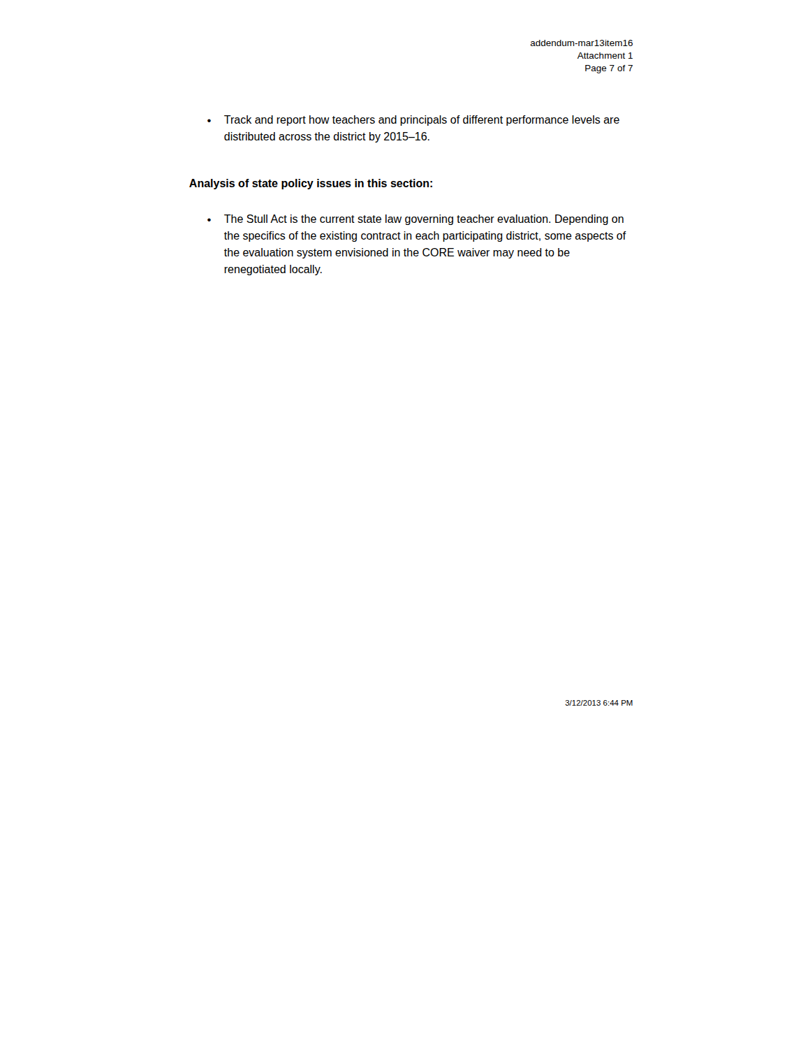addendum-mar13item16
Attachment 1
Page 7 of 7
Track and report how teachers and principals of different performance levels are distributed across the district by 2015–16.
Analysis of state policy issues in this section:
The Stull Act is the current state law governing teacher evaluation. Depending on the specifics of the existing contract in each participating district, some aspects of the evaluation system envisioned in the CORE waiver may need to be renegotiated locally.
3/12/2013 6:44 PM